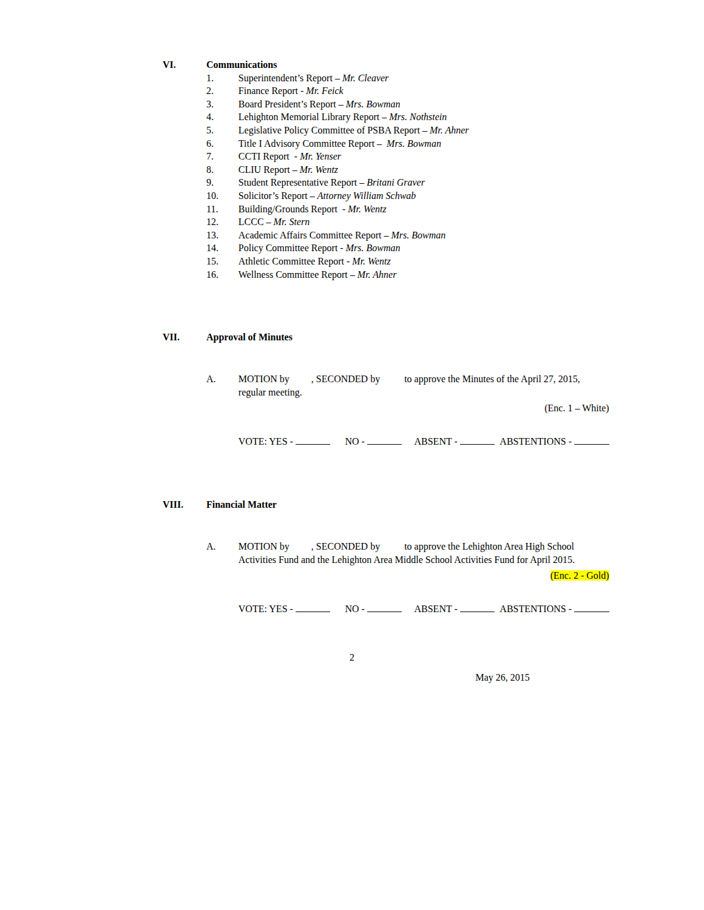VI.
Communications
1. Superintendent’s Report – Mr. Cleaver
2. Finance Report - Mr. Feick
3. Board President’s Report – Mrs. Bowman
4. Lehighton Memorial Library Report – Mrs. Nothstein
5. Legislative Policy Committee of PSBA Report – Mr. Ahner
6. Title I Advisory Committee Report – Mrs. Bowman
7. CCTI Report - Mr. Yenser
8. CLIU Report – Mr. Wentz
9. Student Representative Report – Britani Graver
10. Solicitor’s Report – Attorney William Schwab
11. Building/Grounds Report - Mr. Wentz
12. LCCC – Mr. Stern
13. Academic Affairs Committee Report – Mrs. Bowman
14. Policy Committee Report - Mrs. Bowman
15. Athletic Committee Report - Mr. Wentz
16. Wellness Committee Report – Mr. Ahner
VII.
Approval of Minutes
A.
MOTION by , SECONDED by to approve the Minutes of the April 27, 2015, regular meeting.
(Enc. 1 – White)
VOTE: YES - NO - ABSENT - ABSTENTIONS -
VIII.
Financial Matter
A.
MOTION by , SECONDED by to approve the Lehighton Area High School Activities Fund and the Lehighton Area Middle School Activities Fund for April 2015.
(Enc. 2 - Gold)
VOTE: YES - NO - ABSENT - ABSTENTIONS -
2
May 26, 2015